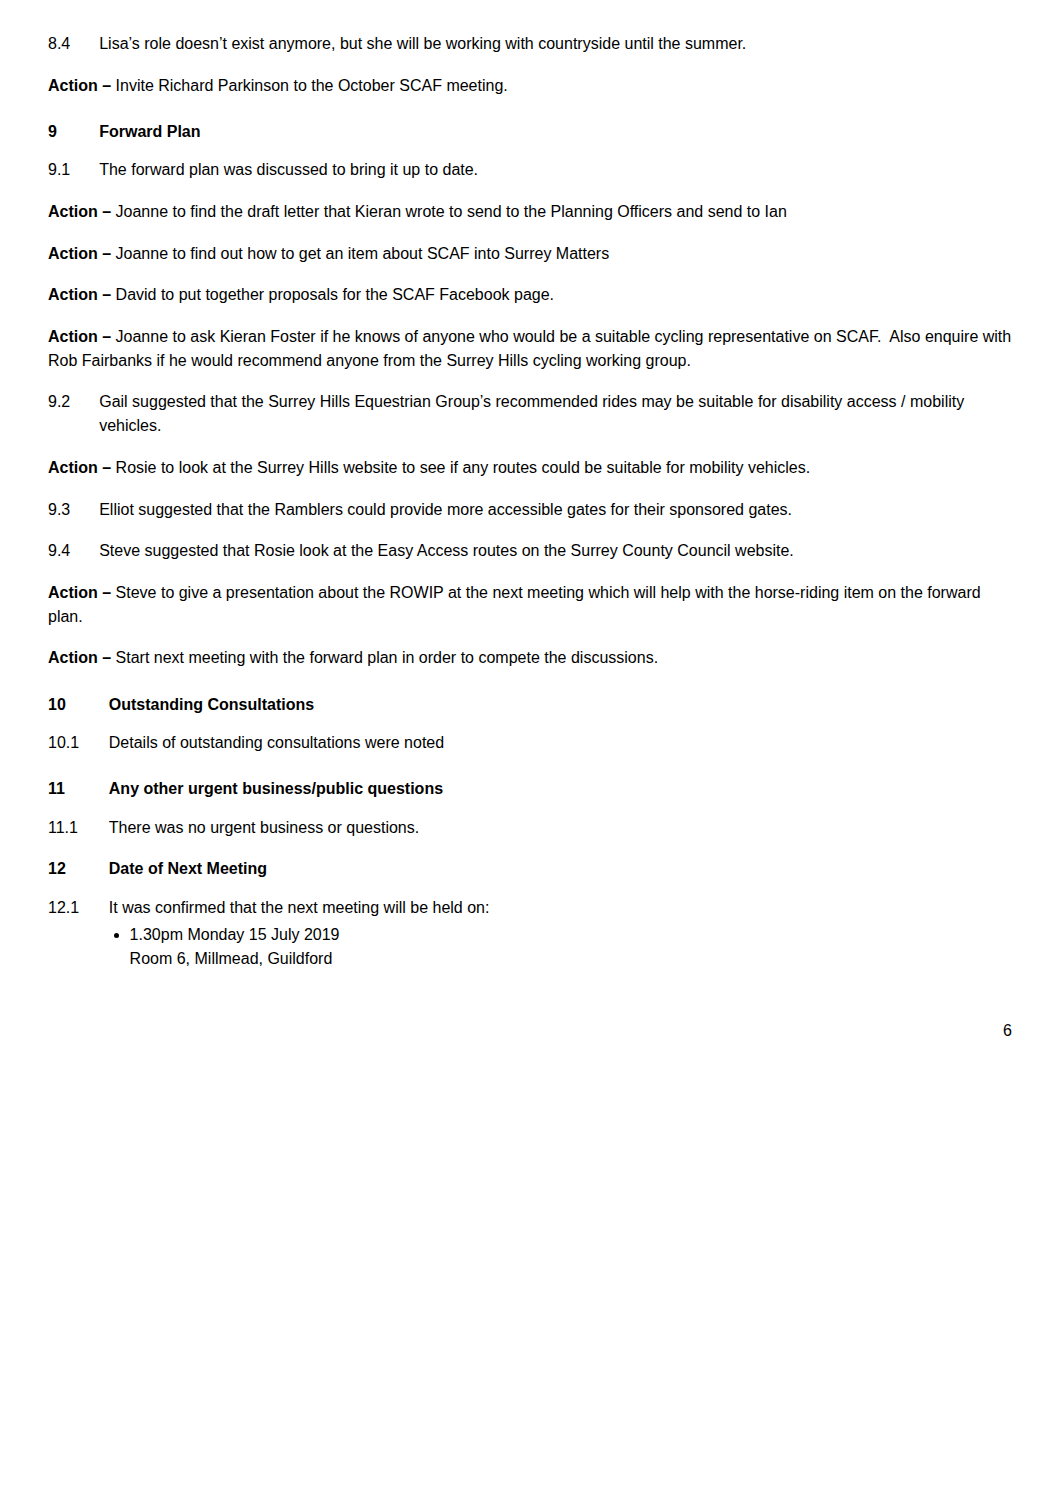8.4
Lisa’s role doesn’t exist anymore, but she will be working with countryside until the summer.
Action – Invite Richard Parkinson to the October SCAF meeting.
9 Forward Plan
9.1
The forward plan was discussed to bring it up to date.
Action – Joanne to find the draft letter that Kieran wrote to send to the Planning Officers and send to Ian
Action – Joanne to find out how to get an item about SCAF into Surrey Matters
Action – David to put together proposals for the SCAF Facebook page.
Action – Joanne to ask Kieran Foster if he knows of anyone who would be a suitable cycling representative on SCAF. Also enquire with Rob Fairbanks if he would recommend anyone from the Surrey Hills cycling working group.
9.2
Gail suggested that the Surrey Hills Equestrian Group’s recommended rides may be suitable for disability access / mobility vehicles.
Action – Rosie to look at the Surrey Hills website to see if any routes could be suitable for mobility vehicles.
9.3
Elliot suggested that the Ramblers could provide more accessible gates for their sponsored gates.
9.4
Steve suggested that Rosie look at the Easy Access routes on the Surrey County Council website.
Action – Steve to give a presentation about the ROWIP at the next meeting which will help with the horse-riding item on the forward plan.
Action – Start next meeting with the forward plan in order to compete the discussions.
10 Outstanding Consultations
10.1
Details of outstanding consultations were noted
11 Any other urgent business/public questions
11.1
There was no urgent business or questions.
12 Date of Next Meeting
12.1
It was confirmed that the next meeting will be held on:
1.30pm Monday 15 July 2019
Room 6, Millmead, Guildford
6